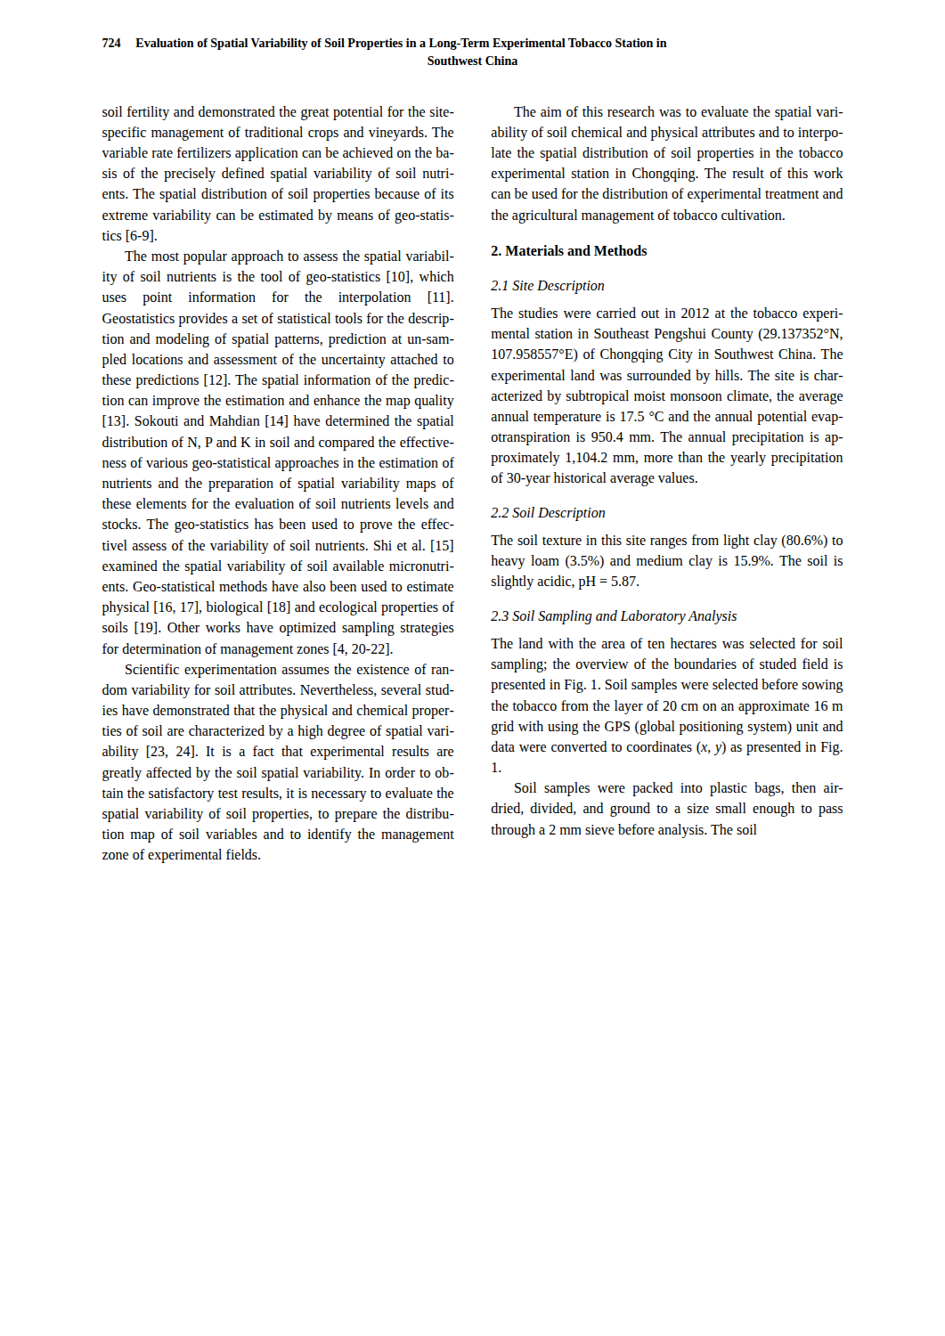724 Evaluation of Spatial Variability of Soil Properties in a Long-Term Experimental Tobacco Station in Southwest China
soil fertility and demonstrated the great potential for the site-specific management of traditional crops and vineyards. The variable rate fertilizers application can be achieved on the basis of the precisely defined spatial variability of soil nutrients. The spatial distribution of soil properties because of its extreme variability can be estimated by means of geo-statistics [6-9].
The most popular approach to assess the spatial variability of soil nutrients is the tool of geo-statistics [10], which uses point information for the interpolation [11]. Geostatistics provides a set of statistical tools for the description and modeling of spatial patterns, prediction at un-sampled locations and assessment of the uncertainty attached to these predictions [12]. The spatial information of the prediction can improve the estimation and enhance the map quality [13]. Sokouti and Mahdian [14] have determined the spatial distribution of N, P and K in soil and compared the effectiveness of various geo-statistical approaches in the estimation of nutrients and the preparation of spatial variability maps of these elements for the evaluation of soil nutrients levels and stocks. The geo-statistics has been used to prove the effectivel assess of the variability of soil nutrients. Shi et al. [15] examined the spatial variability of soil available micronutrients. Geo-statistical methods have also been used to estimate physical [16, 17], biological [18] and ecological properties of soils [19]. Other works have optimized sampling strategies for determination of management zones [4, 20-22].
Scientific experimentation assumes the existence of random variability for soil attributes. Nevertheless, several studies have demonstrated that the physical and chemical properties of soil are characterized by a high degree of spatial variability [23, 24]. It is a fact that experimental results are greatly affected by the soil spatial variability. In order to obtain the satisfactory test results, it is necessary to evaluate the spatial variability of soil properties, to prepare the distribution map of soil variables and to identify the management zone of experimental fields.
The aim of this research was to evaluate the spatial variability of soil chemical and physical attributes and to interpolate the spatial distribution of soil properties in the tobacco experimental station in Chongqing. The result of this work can be used for the distribution of experimental treatment and the agricultural management of tobacco cultivation.
2. Materials and Methods
2.1 Site Description
The studies were carried out in 2012 at the tobacco experimental station in Southeast Pengshui County (29.137352°N, 107.958557°E) of Chongqing City in Southwest China. The experimental land was surrounded by hills. The site is characterized by subtropical moist monsoon climate, the average annual temperature is 17.5 °C and the annual potential evapotranspiration is 950.4 mm. The annual precipitation is approximately 1,104.2 mm, more than the yearly precipitation of 30-year historical average values.
2.2 Soil Description
The soil texture in this site ranges from light clay (80.6%) to heavy loam (3.5%) and medium clay is 15.9%. The soil is slightly acidic, pH = 5.87.
2.3 Soil Sampling and Laboratory Analysis
The land with the area of ten hectares was selected for soil sampling; the overview of the boundaries of studed field is presented in Fig. 1. Soil samples were selected before sowing the tobacco from the layer of 20 cm on an approximate 16 m grid with using the GPS (global positioning system) unit and data were converted to coordinates (x, y) as presented in Fig. 1.
Soil samples were packed into plastic bags, then air-dried, divided, and ground to a size small enough to pass through a 2 mm sieve before analysis. The soil